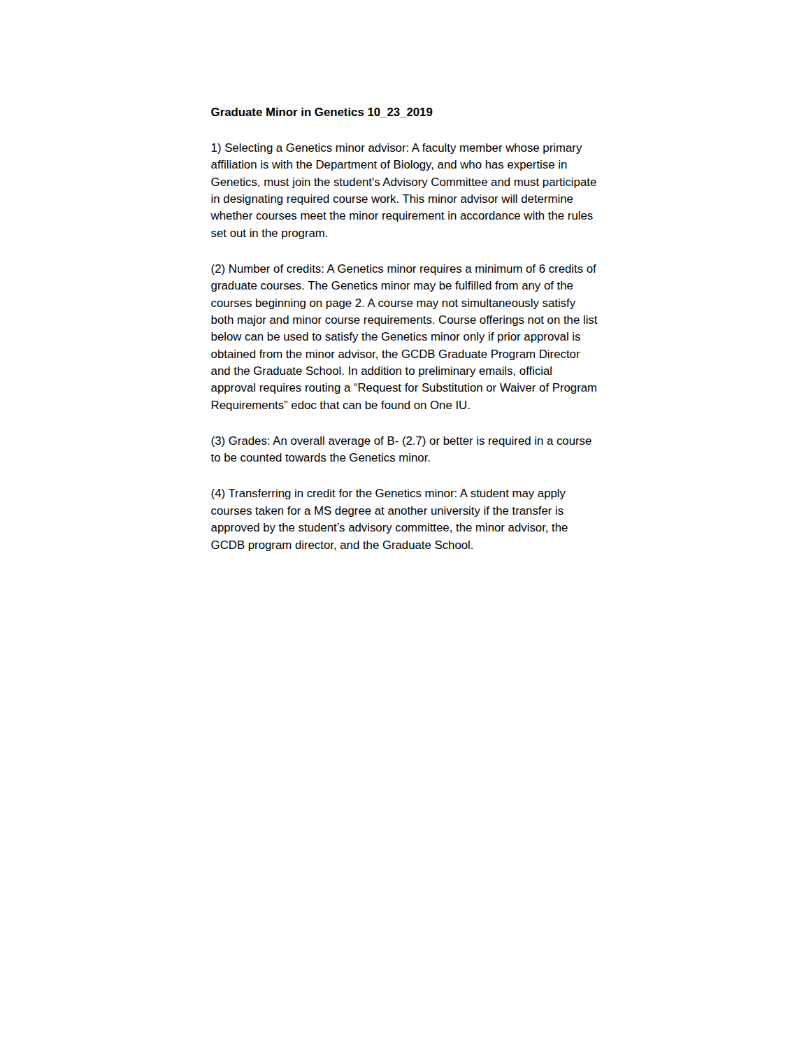Graduate Minor in Genetics 10_23_2019
1) Selecting a Genetics minor advisor: A faculty member whose primary affiliation is with the Department of Biology, and who has expertise in Genetics, must join the student's Advisory Committee and must participate in designating required course work. This minor advisor will determine whether courses meet the minor requirement in accordance with the rules set out in the program.
(2) Number of credits: A Genetics minor requires a minimum of 6 credits of graduate courses. The Genetics minor may be fulfilled from any of the courses beginning on page 2. A course may not simultaneously satisfy both major and minor course requirements. Course offerings not on the list below can be used to satisfy the Genetics minor only if prior approval is obtained from the minor advisor, the GCDB Graduate Program Director and the Graduate School. In addition to preliminary emails, official approval requires routing a “Request for Substitution or Waiver of Program Requirements” edoc that can be found on One IU.
(3) Grades: An overall average of B- (2.7) or better is required in a course to be counted towards the Genetics minor.
(4) Transferring in credit for the Genetics minor: A student may apply courses taken for a MS degree at another university if the transfer is approved by the student’s advisory committee, the minor advisor, the GCDB program director, and the Graduate School.